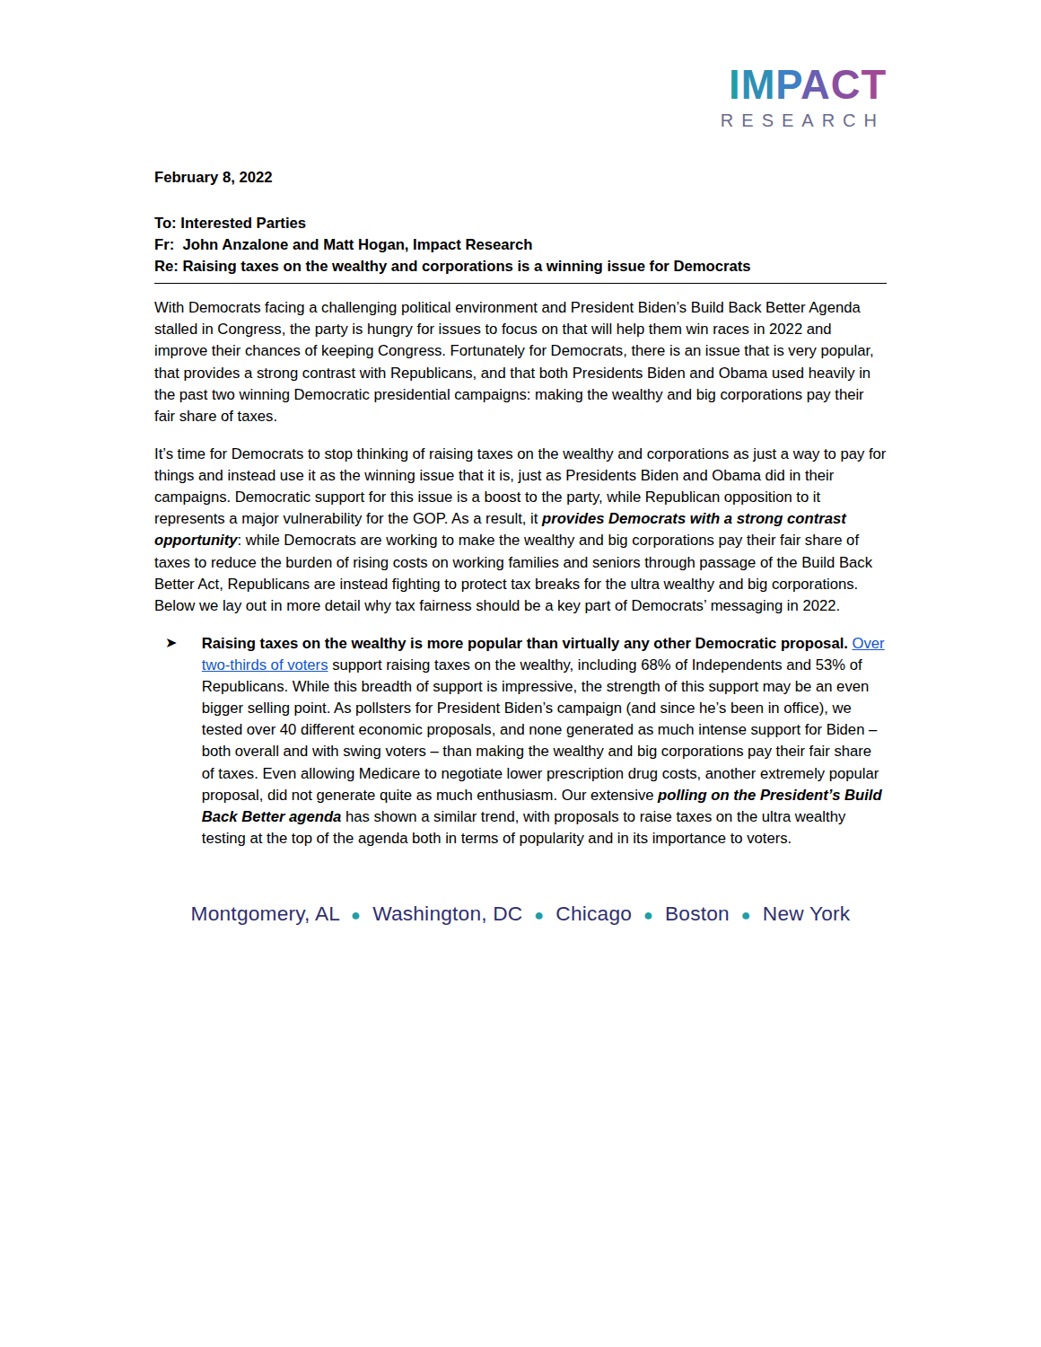IMPACT
RESEARCH
February 8, 2022
To: Interested Parties
Fr: John Anzalone and Matt Hogan, Impact Research
Re: Raising taxes on the wealthy and corporations is a winning issue for Democrats
With Democrats facing a challenging political environment and President Biden’s Build Back Better Agenda stalled in Congress, the party is hungry for issues to focus on that will help them win races in 2022 and improve their chances of keeping Congress. Fortunately for Democrats, there is an issue that is very popular, that provides a strong contrast with Republicans, and that both Presidents Biden and Obama used heavily in the past two winning Democratic presidential campaigns: making the wealthy and big corporations pay their fair share of taxes.
It’s time for Democrats to stop thinking of raising taxes on the wealthy and corporations as just a way to pay for things and instead use it as the winning issue that it is, just as Presidents Biden and Obama did in their campaigns. Democratic support for this issue is a boost to the party, while Republican opposition to it represents a major vulnerability for the GOP. As a result, it provides Democrats with a strong contrast opportunity: while Democrats are working to make the wealthy and big corporations pay their fair share of taxes to reduce the burden of rising costs on working families and seniors through passage of the Build Back Better Act, Republicans are instead fighting to protect tax breaks for the ultra wealthy and big corporations. Below we lay out in more detail why tax fairness should be a key part of Democrats’ messaging in 2022.
Raising taxes on the wealthy is more popular than virtually any other Democratic proposal. Over two-thirds of voters support raising taxes on the wealthy, including 68% of Independents and 53% of Republicans. While this breadth of support is impressive, the strength of this support may be an even bigger selling point. As pollsters for President Biden’s campaign (and since he’s been in office), we tested over 40 different economic proposals, and none generated as much intense support for Biden – both overall and with swing voters – than making the wealthy and big corporations pay their fair share of taxes. Even allowing Medicare to negotiate lower prescription drug costs, another extremely popular proposal, did not generate quite as much enthusiasm. Our extensive polling on the President’s Build Back Better agenda has shown a similar trend, with proposals to raise taxes on the ultra wealthy testing at the top of the agenda both in terms of popularity and in its importance to voters.
Montgomery, AL ● Washington, DC ● Chicago ● Boston ● New York